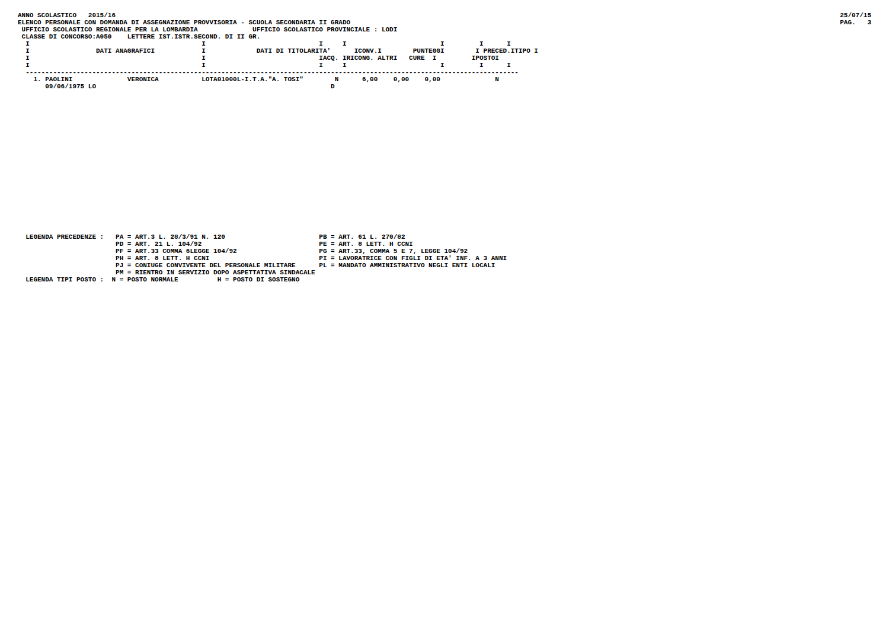ANNO SCOLASTICO   2015/16
ELENCO PERSONALE CON DOMANDA DI ASSEGNAZIONE PROVVISORIA - SCUOLA SECONDARIA II GRADO
25/07/15
PAG.   3
 UFFICIO SCOLASTICO REGIONALE PER LA LOMBARDIA              UFFICIO SCOLASTICO PROVINCIALE : LODI
 CLASSE DI CONCORSO:A050    LETTERE IST.ISTR.SECOND. DI II GR.
  I                                            I                             I     I                        I         I      I
  I                 DATI ANAGRAFICI            I             DATI DI TITOLARITA'      ICONV.I        PUNTEGGI        I PRECED.ITIPO I
  I                                            I                             IACQ. IRICONG. ALTRI   CURE  I         IPOSTOI
  I                                            I                             I     I                        I         I      I
  ------------------------------------------------------------------------------------------------------------------------------
    1. PAOLINI              VERONICA           LOTA01000L-I.T.A."A. TOSI"        N      6,00    0,00    0,00              N
       09/06/1975 LO                                                            D
  LEGENDA PRECEDENZE :   PA = ART.3 L. 28/3/91 N. 120                        PB = ART. 61 L. 270/82
                         PD = ART. 21 L. 104/92                              PE = ART. 8 LETT. H CCNI
                         PF = ART.33 COMMA 6LEGGE 104/92                     PG = ART.33, COMMA 5 E 7, LEGGE 104/92
                         PH = ART. 8 LETT. H CCNI                            PI = LAVORATRICE CON FIGLI DI ETA' INF. A 3 ANNI
                         PJ = CONIUGE CONVIVENTE DEL PERSONALE MILITARE      PL = MANDATO AMMINISTRATIVO NEGLI ENTI LOCALI
                         PM = RIENTRO IN SERVIZIO DOPO ASPETTATIVA SINDACALE
  LEGENDA TIPI POSTO :  N = POSTO NORMALE          H = POSTO DI SOSTEGNO